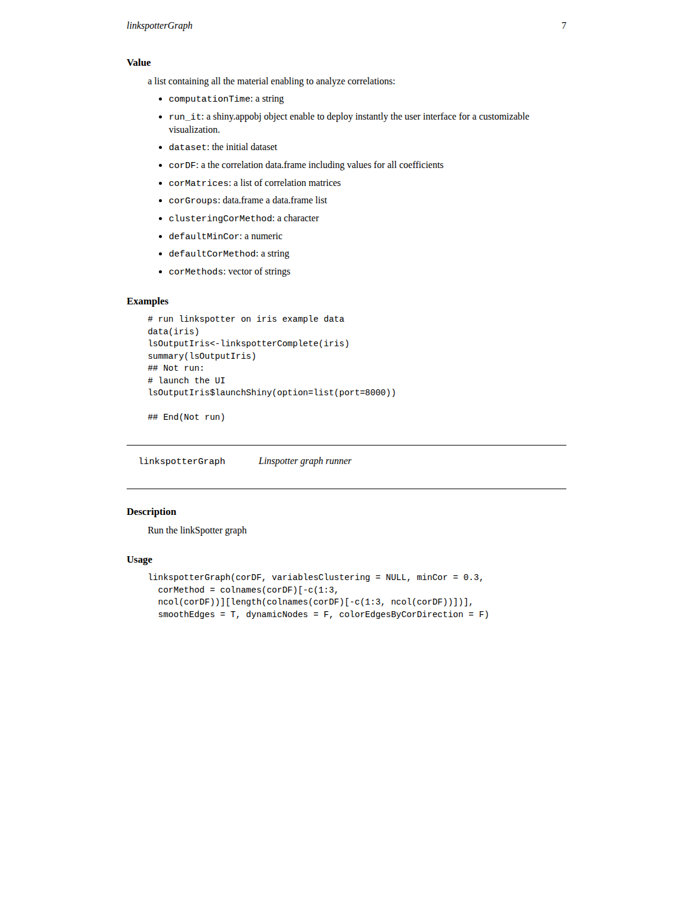linkspotterGraph 7
Value
a list containing all the material enabling to analyze correlations:
computationTime: a string
run_it: a shiny.appobj object enable to deploy instantly the user interface for a customizable visualization.
dataset: the initial dataset
corDF: a the correlation data.frame including values for all coefficients
corMatrices: a list of correlation matrices
corGroups: data.frame a data.frame list
clusteringCorMethod: a character
defaultMinCor: a numeric
defaultCorMethod: a string
corMethods: vector of strings
Examples
# run linkspotter on iris example data
data(iris)
lsOutputIris<-linkspotterComplete(iris)
summary(lsOutputIris)
## Not run:
# launch the UI
lsOutputIris$launchShiny(option=list(port=8000))

## End(Not run)
linkspotterGraph Linspotter graph runner
Description
Run the linkSpotter graph
Usage
linkspotterGraph(corDF, variablesClustering = NULL, minCor = 0.3,
  corMethod = colnames(corDF)[-c(1:3,
  ncol(corDF))][length(colnames(corDF)[-c(1:3, ncol(corDF))])],
  smoothEdges = T, dynamicNodes = F, colorEdgesByCorDirection = F)